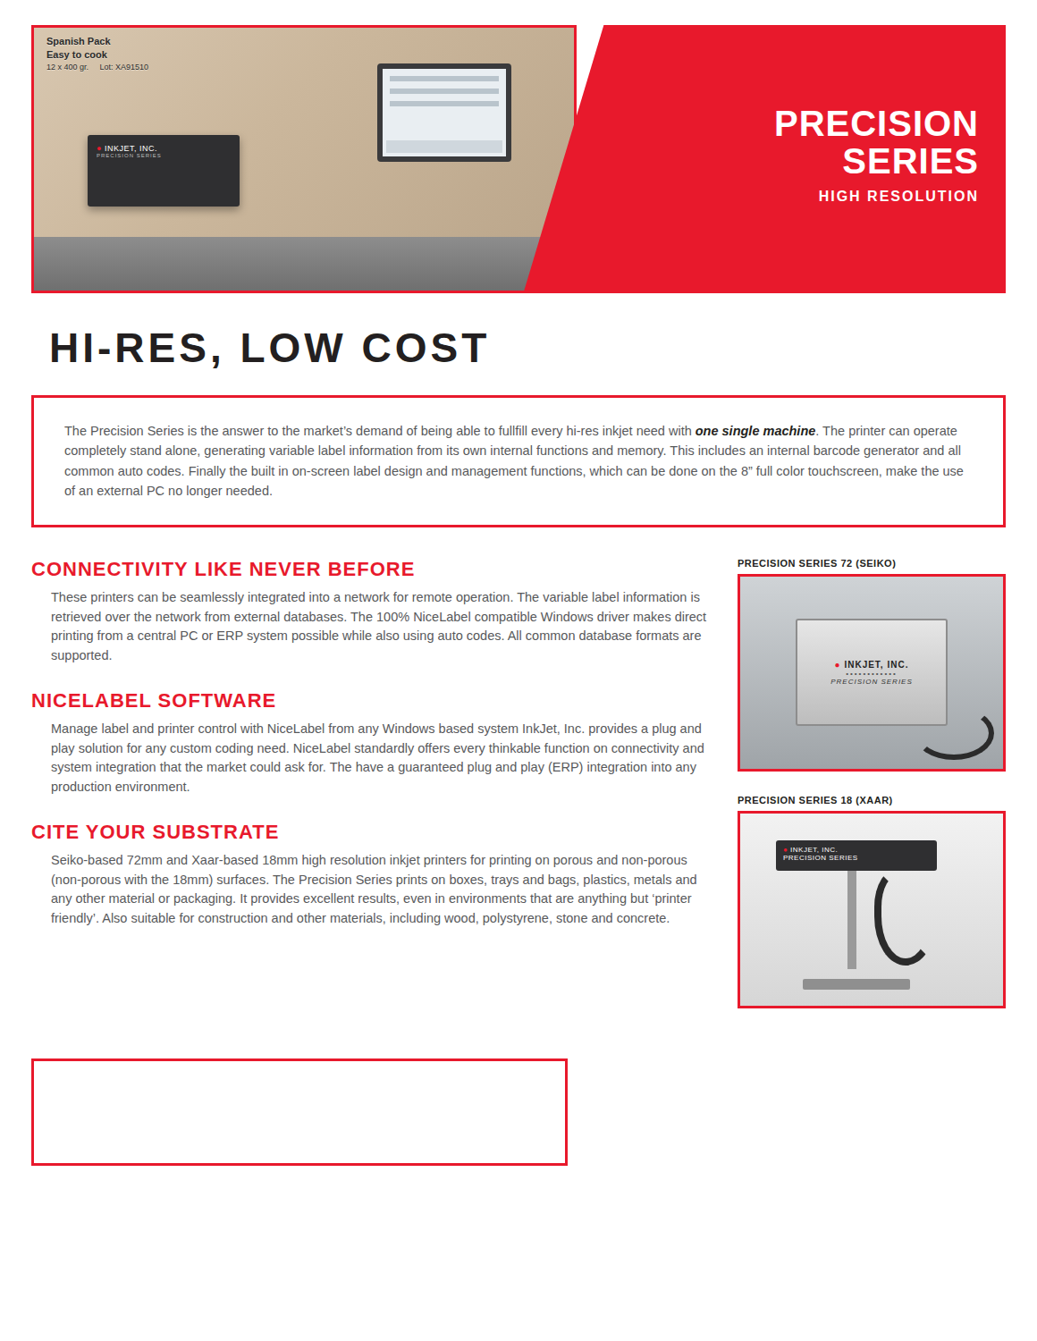Spanish Pack
Easy to cook 12 x 400 gr. Lot: XA91510
● INKJET, INC.
PRECISION SERIES
PRECISION
SERIES
HIGH RESOLUTION
HI-RES, LOW COST
The Precision Series is the answer to the market’s demand of being able to fullfill every hi-res inkjet need with one single machine. The printer can operate completely stand alone, generating variable label information from its own internal functions and memory. This includes an internal barcode generator and all common auto codes. Finally the built in on-screen label design and management functions, which can be done on the 8” full color touchscreen, make the use of an external PC no longer needed.
CONNECTIVITY LIKE NEVER BEFORE
These printers can be seamlessly integrated into a network for remote operation. The variable label information is retrieved over the network from external databases. The 100% NiceLabel compatible Windows driver makes direct printing from a central PC or ERP system possible while also using auto codes. All common database formats are supported.
NICELABEL SOFTWARE
Manage label and printer control with NiceLabel from any Windows based system InkJet, Inc. provides a plug and play solution for any custom coding need. NiceLabel standardly offers every thinkable function on connectivity and system integration that the market could ask for. The have a guaranteed plug and play (ERP) integration into any production environment.
CITE YOUR SUBSTRATE
Seiko-based 72mm and Xaar-based 18mm high resolution inkjet printers for printing on porous and non-porous (non-porous with the 18mm) surfaces. The Precision Series prints on boxes, trays and bags, plastics, metals and any other material or packaging. It provides excellent results, even in environments that are anything but ‘printer friendly’. Also suitable for construction and other materials, including wood, polystyrene, stone and concrete.
PRECISION SERIES 72 (SEIKO)
● INKJET, INC.
••••••••••••
PRECISION SERIES
PRECISION SERIES 18 (XAAR)
● INKJET, INC.
PRECISION SERIES